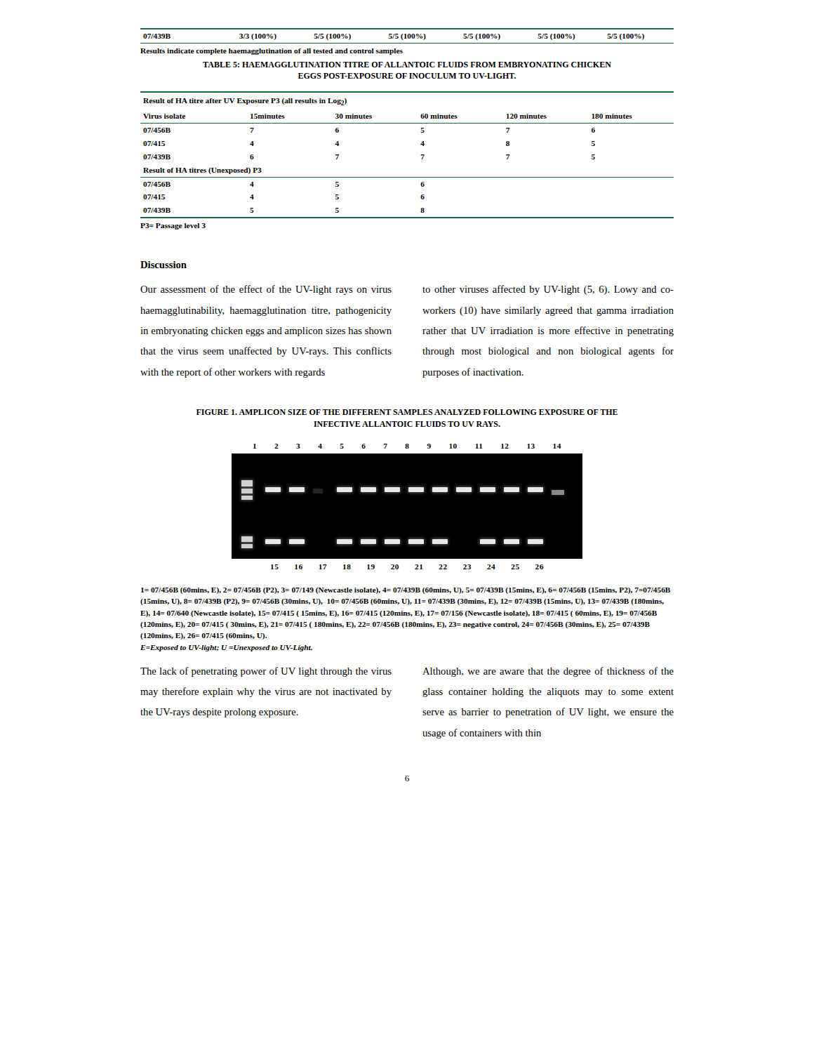| 07/439B | 3/3 (100%) | 5/5 (100%) | 5/5 (100%) | 5/5 (100%) | 5/5 (100%) | 5/5 (100%) |
Results indicate complete haemagglutination of all tested and control samples
TABLE 5: HAEMAGGLUTINATION TITRE OF ALLANTOIC FLUIDS FROM EMBRYONATING CHICKEN
EGGS POST-EXPOSURE OF INOCULUM TO UV-LIGHT.
| Result of HA titre after UV Exposure P3 (all results in Log 2 ) |
| Virus isolate | 15minutes | 30 minutes | 60 minutes | 120 minutes | 180 minutes |
| 07/456B | 7 | 6 | 5 | 7 | 6 |
| 07/415 | 4 | 4 | 4 | 8 | 5 |
| 07/439B | 6 | 7 | 7 | 7 | 5 |
| Result of HA titres (Unexposed) P3 |
| 07/456B | 4 | 5 | 6 | | |
| 07/415 | 4 | 5 | 6 | | |
| 07/439B | 5 | 5 | 8 | | |
P3= Passage level 3
Discussion
Our assessment of the effect of the UV-light rays on virus haemagglutinability, haemagglutination titre, pathogenicity in embryonating chicken eggs and amplicon sizes has shown that the virus seem unaffected by UV-rays. This conflicts with the report of other workers with regards
to other viruses affected by UV-light (5, 6). Lowy and co-workers (10) have similarly agreed that gamma irradiation rather that UV irradiation is more effective in penetrating through most biological and non biological agents for purposes of inactivation.
FIGURE 1. AMPLICON SIZE OF THE DIFFERENT SAMPLES ANALYZED FOLLOWING EXPOSURE OF THE
INFECTIVE ALLANTOIC FLUIDS TO UV RAYS.
1234567 891011121314
151617181920 212223242526
1= 07/456B (60mins, E), 2= 07/456B (P2), 3= 07/149 (Newcastle isolate), 4= 07/439B (60mins, U), 5= 07/439B (15mins, E), 6= 07/456B (15mins, P2), 7=07/456B (15mins, U), 8= 07/439B (P2), 9= 07/456B (30mins, U), 10= 07/456B (60mins, U), 11= 07/439B (30mins, E), 12= 07/439B (15mins, U), 13= 07/439B (180mins, E), 14= 07/640 (Newcastle isolate), 15= 07/415 ( 15mins, E), 16= 07/415 (120mins, E), 17= 07/156 (Newcastle isolate), 18= 07/415 ( 60mins, E), 19= 07/456B (120mins, E), 20= 07/415 ( 30mins, E), 21= 07/415 ( 180mins, E), 22= 07/456B (180mins, E), 23= negative control, 24= 07/456B (30mins, E), 25= 07/439B (120mins, E), 26= 07/415 (60mins, U).
E=Exposed to UV-light; U =Unexposed to UV-Light.
The lack of penetrating power of UV light through the virus may therefore explain why the virus are not inactivated by the UV-rays despite prolong exposure.
Although, we are aware that the degree of thickness of the glass container holding the aliquots may to some extent serve as barrier to penetration of UV light, we ensure the usage of containers with thin
6